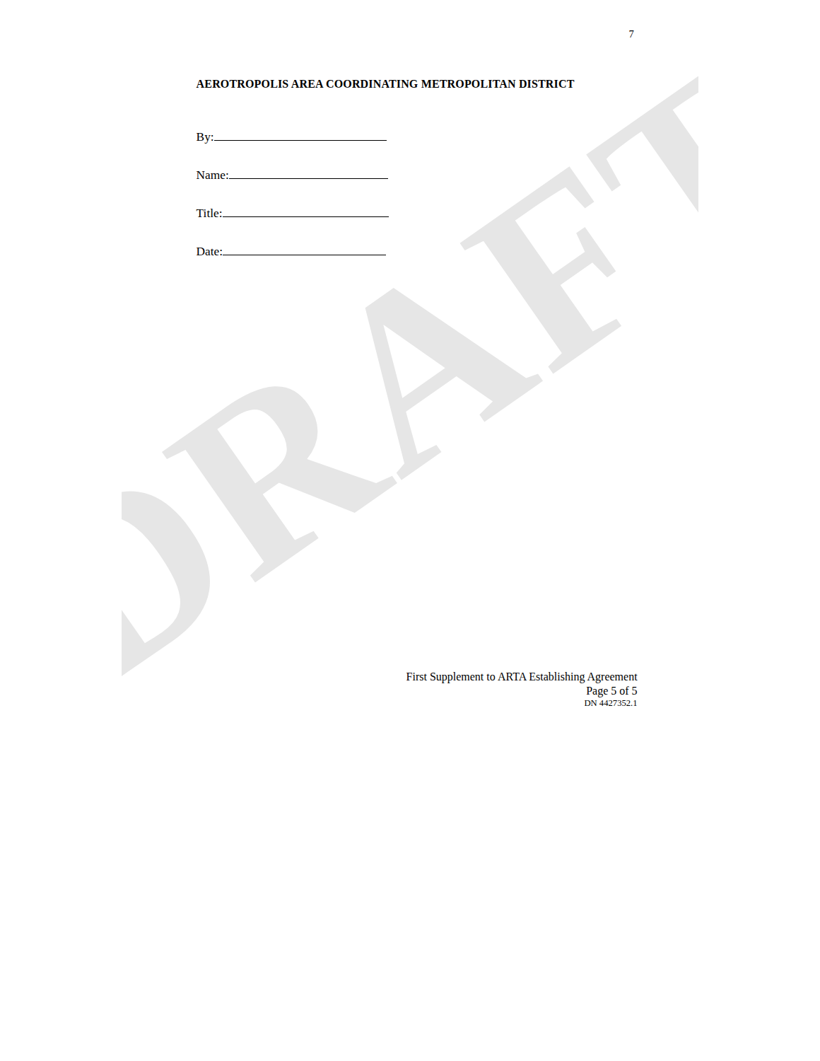7
DRAFT
AEROTROPOLIS AREA COORDINATING METROPOLITAN DISTRICT
By:
Name:
Title:
Date:
First Supplement to ARTA Establishing Agreement
Page 5 of 5
DN 4427352.1